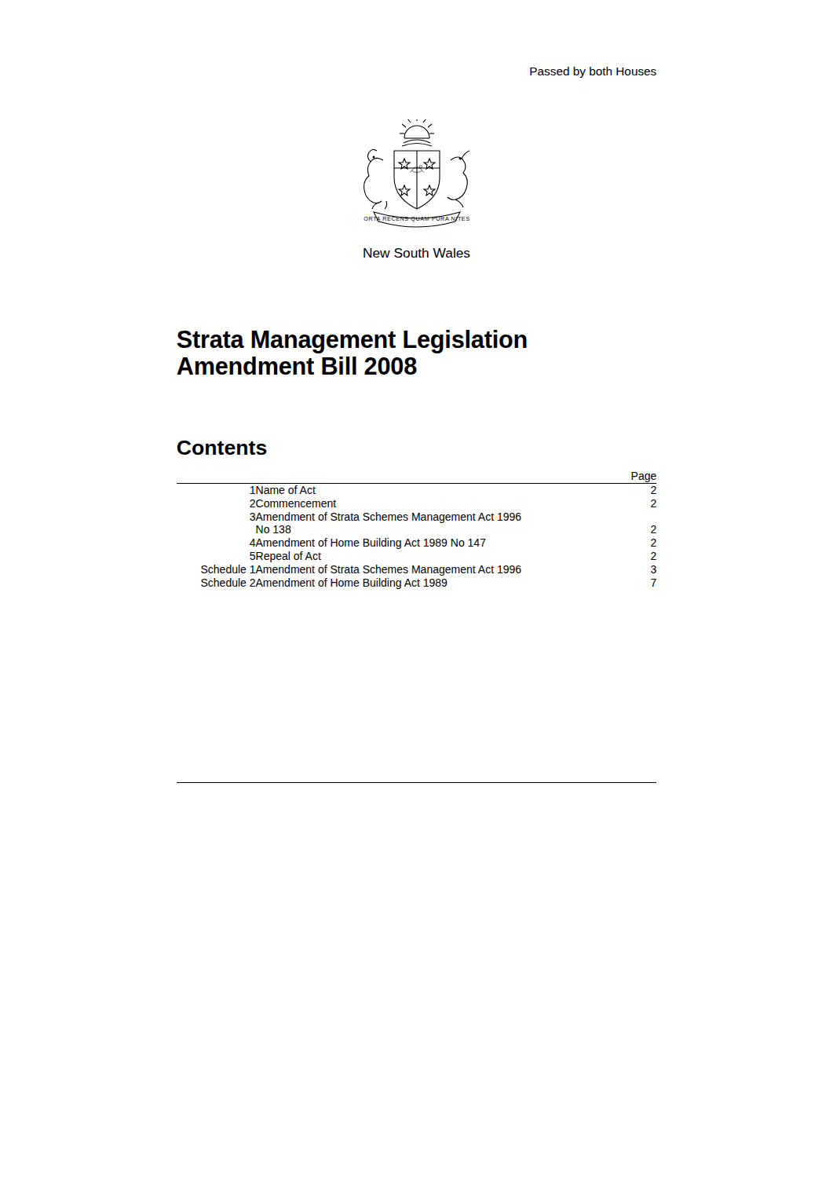Passed by both Houses
ORTA RECENS QUAM PURA NITES
New South Wales
Strata Management Legislation
Amendment Bill 2008
Contents
| | | Page |
| 1 | Name of Act | 2 |
| 2 | Commencement | 2 |
| 3 | Amendment of Strata Schemes Management Act 1996 No 138 | 2 |
| 4 | Amendment of Home Building Act 1989 No 147 | 2 |
| 5 | Repeal of Act | 2 |
| Schedule 1 | Amendment of Strata Schemes Management Act 1996 | 3 |
| Schedule 2 | Amendment of Home Building Act 1989 | 7 |